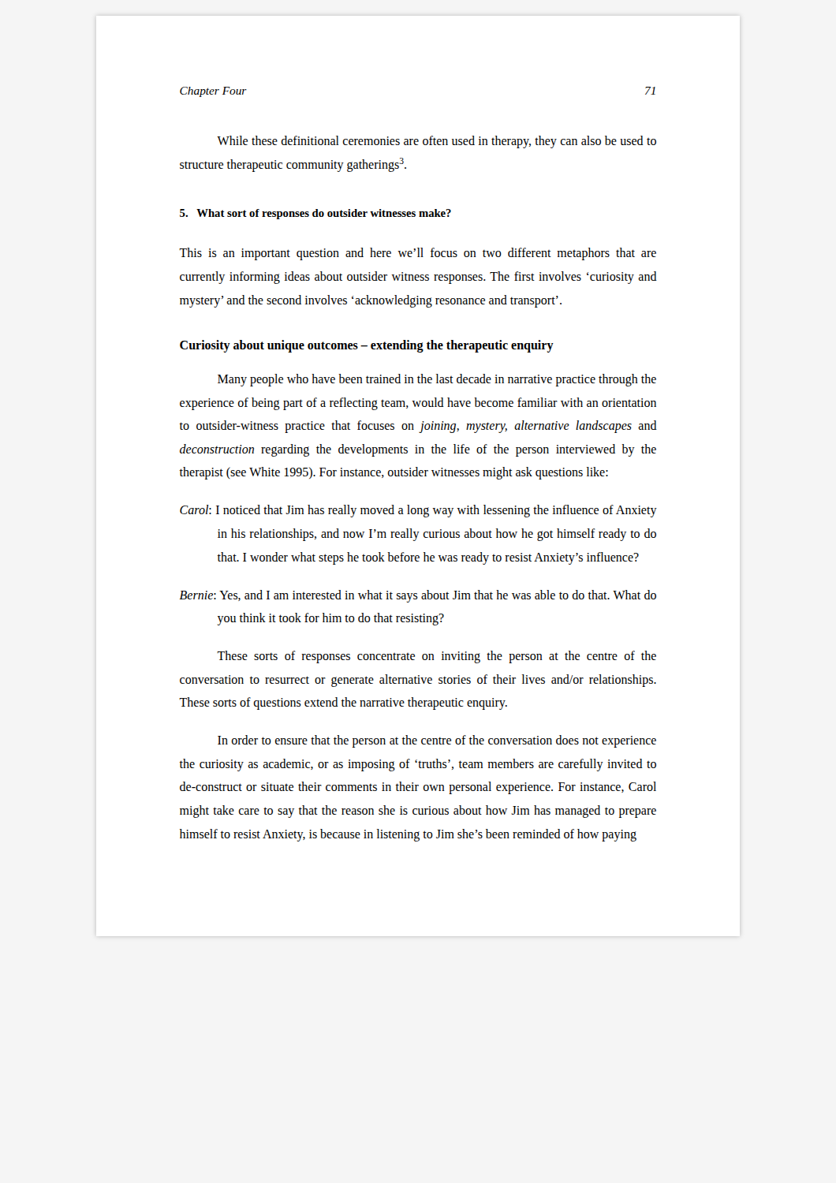Chapter Four 71
While these definitional ceremonies are often used in therapy, they can also be used to structure therapeutic community gatherings3.
5. What sort of responses do outsider witnesses make?
This is an important question and here we’ll focus on two different metaphors that are currently informing ideas about outsider witness responses. The first involves ‘curiosity and mystery’ and the second involves ‘acknowledging resonance and transport’.
Curiosity about unique outcomes – extending the therapeutic enquiry
Many people who have been trained in the last decade in narrative practice through the experience of being part of a reflecting team, would have become familiar with an orientation to outsider-witness practice that focuses on joining, mystery, alternative landscapes and deconstruction regarding the developments in the life of the person interviewed by the therapist (see White 1995). For instance, outsider witnesses might ask questions like:
Carol: I noticed that Jim has really moved a long way with lessening the influence of Anxiety in his relationships, and now I’m really curious about how he got himself ready to do that. I wonder what steps he took before he was ready to resist Anxiety’s influence?
Bernie: Yes, and I am interested in what it says about Jim that he was able to do that. What do you think it took for him to do that resisting?
These sorts of responses concentrate on inviting the person at the centre of the conversation to resurrect or generate alternative stories of their lives and/or relationships. These sorts of questions extend the narrative therapeutic enquiry.
In order to ensure that the person at the centre of the conversation does not experience the curiosity as academic, or as imposing of ‘truths’, team members are carefully invited to de-construct or situate their comments in their own personal experience. For instance, Carol might take care to say that the reason she is curious about how Jim has managed to prepare himself to resist Anxiety, is because in listening to Jim she’s been reminded of how paying